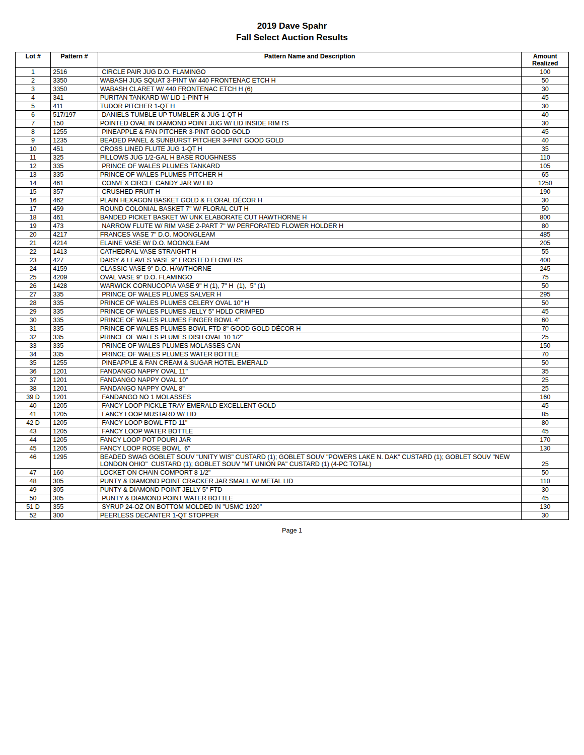2019 Dave Spahr
Fall Select Auction Results
| Lot # | Pattern # | Pattern Name and Description | Amount Realized |
| --- | --- | --- | --- |
| 1 | 2516 | CIRCLE PAIR JUG D.O. FLAMINGO | 100 |
| 2 | 3350 | WABASH JUG SQUAT 3-PINT W/ 440 FRONTENAC ETCH H | 50 |
| 3 | 3350 | WABASH CLARET W/ 440 FRONTENAC ETCH H (6) | 30 |
| 4 | 341 | PURITAN TANKARD W/ LID 1-PINT H | 45 |
| 5 | 411 | TUDOR PITCHER 1-QT H | 30 |
| 6 | 517/197 | DANIELS TUMBLE UP TUMBLER & JUG 1-QT H | 40 |
| 7 | 150 | POINTED OVAL IN DIAMOND POINT JUG W/ LID INSIDE RIM f'S | 30 |
| 8 | 1255 | PINEAPPLE & FAN PITCHER 3-PINT GOOD GOLD | 45 |
| 9 | 1235 | BEADED PANEL & SUNBURST PITCHER 3-PINT GOOD GOLD | 40 |
| 10 | 451 | CROSS LINED FLUTE JUG 1-QT H | 35 |
| 11 | 325 | PILLOWS JUG 1/2-GAL H BASE ROUGHNESS | 110 |
| 12 | 335 | PRINCE OF WALES PLUMES TANKARD | 105 |
| 13 | 335 | PRINCE OF WALES PLUMES PITCHER H | 65 |
| 14 | 461 | CONVEX CIRCLE CANDY JAR W/ LID | 1250 |
| 15 | 357 | CRUSHED FRUIT H | 190 |
| 16 | 462 | PLAIN HEXAGON BASKET GOLD & FLORAL DÉCOR H | 30 |
| 17 | 459 | ROUND COLONIAL BASKET 7" W/ FLORAL CUT H | 50 |
| 18 | 461 | BANDED PICKET BASKET W/ UNK ELABORATE CUT HAWTHORNE H | 800 |
| 19 | 473 | NARROW FLUTE W/ RIM VASE 2-PART 7" W/ PERFORATED FLOWER HOLDER H | 80 |
| 20 | 4217 | FRANCES VASE 7" D.O. MOONGLEAM | 485 |
| 21 | 4214 | ELAINE VASE W/ D.O. MOONGLEAM | 205 |
| 22 | 1413 | CATHEDRAL VASE STRAIGHT H | 55 |
| 23 | 427 | DAISY & LEAVES VASE 9" FROSTED FLOWERS | 400 |
| 24 | 4159 | CLASSIC VASE 9" D.O. HAWTHORNE | 245 |
| 25 | 4209 | OVAL VASE 9" D.O. FLAMINGO | 75 |
| 26 | 1428 | WARWICK CORNUCOPIA VASE 9" H (1), 7" H (1), 5" (1) | 50 |
| 27 | 335 | PRINCE OF WALES PLUMES SALVER H | 295 |
| 28 | 335 | PRINCE OF WALES PLUMES CELERY OVAL 10" H | 50 |
| 29 | 335 | PRINCE OF WALES PLUMES JELLY 5" HDLD CRIMPED | 45 |
| 30 | 335 | PRINCE OF WALES PLUMES FINGER BOWL 4" | 60 |
| 31 | 335 | PRINCE OF WALES PLUMES BOWL FTD 8" GOOD GOLD DÉCOR H | 70 |
| 32 | 335 | PRINCE OF WALES PLUMES DISH OVAL 10 1/2" | 25 |
| 33 | 335 | PRINCE OF WALES PLUMES MOLASSES CAN | 150 |
| 34 | 335 | PRINCE OF WALES PLUMES WATER BOTTLE | 70 |
| 35 | 1255 | PINEAPPLE & FAN CREAM & SUGAR HOTEL EMERALD | 50 |
| 36 | 1201 | FANDANGO NAPPY OVAL 11" | 35 |
| 37 | 1201 | FANDANGO NAPPY OVAL 10" | 25 |
| 38 | 1201 | FANDANGO NAPPY OVAL 8" | 25 |
| 39 D | 1201 | FANDANGO NO 1 MOLASSES | 160 |
| 40 | 1205 | FANCY LOOP PICKLE TRAY EMERALD EXCELLENT GOLD | 45 |
| 41 | 1205 | FANCY LOOP MUSTARD W/ LID | 85 |
| 42 D | 1205 | FANCY LOOP BOWL FTD 11" | 80 |
| 43 | 1205 | FANCY LOOP WATER BOTTLE | 45 |
| 44 | 1205 | FANCY LOOP POT POURI JAR | 170 |
| 45 | 1205 | FANCY LOOP ROSE BOWL 6" | 130 |
| 46 | 1295 | BEADED SWAG GOBLET SOUV "UNITY WIS" CUSTARD (1); GOBLET SOUV "POWERS LAKE N. DAK" CUSTARD (1); GOBLET SOUV "NEW LONDON OHIO" CUSTARD (1); GOBLET SOUV "MT UNION PA" CUSTARD (1) (4-PC TOTAL) | 25 |
| 47 | 160 | LOCKET ON CHAIN COMPORT 8 1/2" | 50 |
| 48 | 305 | PUNTY & DIAMOND POINT CRACKER JAR SMALL W/ METAL LID | 110 |
| 49 | 305 | PUNTY & DIAMOND POINT JELLY 5" FTD | 30 |
| 50 | 305 | PUNTY & DIAMOND POINT WATER BOTTLE | 45 |
| 51 D | 355 | SYRUP 24-OZ ON BOTTOM MOLDED IN "USMC 1920" | 130 |
| 52 | 300 | PEERLESS DECANTER 1-QT STOPPER | 30 |
Page 1